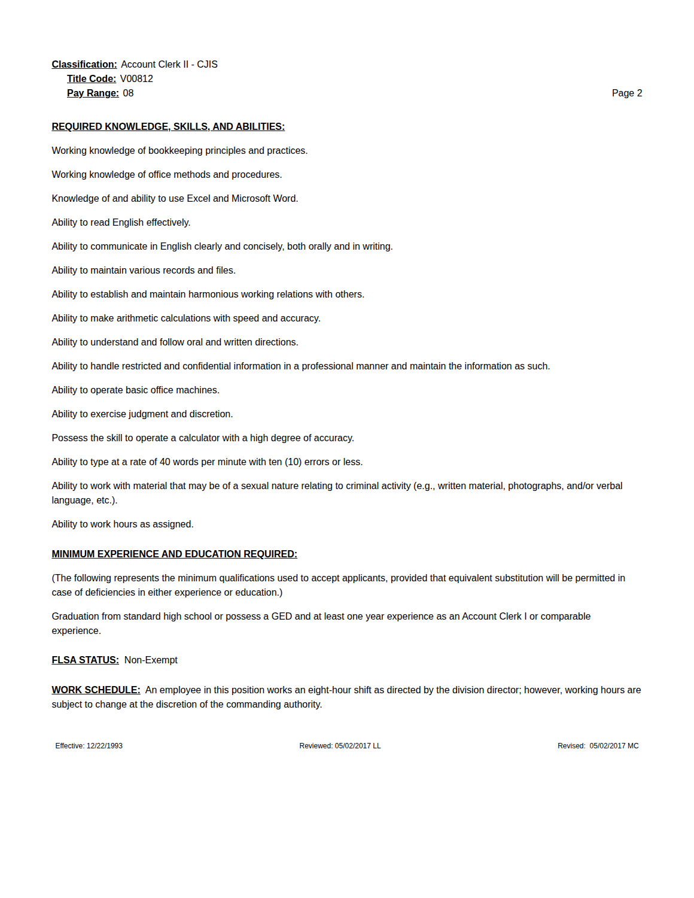Classification: Account Clerk II - CJIS
Title Code: V00812
Pay Range: 08 Page 2
REQUIRED KNOWLEDGE, SKILLS, AND ABILITIES:
Working knowledge of bookkeeping principles and practices.
Working knowledge of office methods and procedures.
Knowledge of and ability to use Excel and Microsoft Word.
Ability to read English effectively.
Ability to communicate in English clearly and concisely, both orally and in writing.
Ability to maintain various records and files.
Ability to establish and maintain harmonious working relations with others.
Ability to make arithmetic calculations with speed and accuracy.
Ability to understand and follow oral and written directions.
Ability to handle restricted and confidential information in a professional manner and maintain the information as such.
Ability to operate basic office machines.
Ability to exercise judgment and discretion.
Possess the skill to operate a calculator with a high degree of accuracy.
Ability to type at a rate of 40 words per minute with ten (10) errors or less.
Ability to work with material that may be of a sexual nature relating to criminal activity (e.g., written material, photographs, and/or verbal language, etc.).
Ability to work hours as assigned.
MINIMUM EXPERIENCE AND EDUCATION REQUIRED:
(The following represents the minimum qualifications used to accept applicants, provided that equivalent substitution will be permitted in case of deficiencies in either experience or education.)
Graduation from standard high school or possess a GED and at least one year experience as an Account Clerk I or comparable experience.
FLSA STATUS: Non-Exempt
WORK SCHEDULE: An employee in this position works an eight-hour shift as directed by the division director; however, working hours are subject to change at the discretion of the commanding authority.
Effective: 12/22/1993 Reviewed: 05/02/2017 LL Revised: 05/02/2017 MC